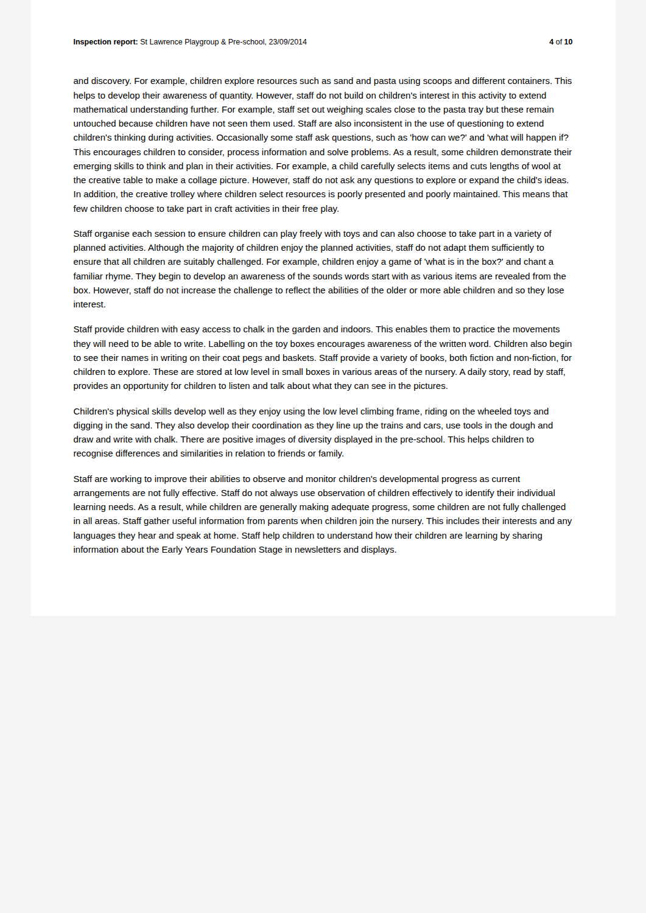Inspection report: St Lawrence Playgroup & Pre-school, 23/09/2014 4 of 10
and discovery. For example, children explore resources such as sand and pasta using scoops and different containers. This helps to develop their awareness of quantity. However, staff do not build on children's interest in this activity to extend mathematical understanding further. For example, staff set out weighing scales close to the pasta tray but these remain untouched because children have not seen them used. Staff are also inconsistent in the use of questioning to extend children's thinking during activities. Occasionally some staff ask questions, such as 'how can we?' and 'what will happen if? This encourages children to consider, process information and solve problems. As a result, some children demonstrate their emerging skills to think and plan in their activities. For example, a child carefully selects items and cuts lengths of wool at the creative table to make a collage picture. However, staff do not ask any questions to explore or expand the child's ideas. In addition, the creative trolley where children select resources is poorly presented and poorly maintained. This means that few children choose to take part in craft activities in their free play.
Staff organise each session to ensure children can play freely with toys and can also choose to take part in a variety of planned activities. Although the majority of children enjoy the planned activities, staff do not adapt them sufficiently to ensure that all children are suitably challenged. For example, children enjoy a game of 'what is in the box?' and chant a familiar rhyme. They begin to develop an awareness of the sounds words start with as various items are revealed from the box. However, staff do not increase the challenge to reflect the abilities of the older or more able children and so they lose interest.
Staff provide children with easy access to chalk in the garden and indoors. This enables them to practice the movements they will need to be able to write. Labelling on the toy boxes encourages awareness of the written word. Children also begin to see their names in writing on their coat pegs and baskets. Staff provide a variety of books, both fiction and non-fiction, for children to explore. These are stored at low level in small boxes in various areas of the nursery. A daily story, read by staff, provides an opportunity for children to listen and talk about what they can see in the pictures.
Children's physical skills develop well as they enjoy using the low level climbing frame, riding on the wheeled toys and digging in the sand. They also develop their coordination as they line up the trains and cars, use tools in the dough and draw and write with chalk. There are positive images of diversity displayed in the pre-school. This helps children to recognise differences and similarities in relation to friends or family.
Staff are working to improve their abilities to observe and monitor children's developmental progress as current arrangements are not fully effective. Staff do not always use observation of children effectively to identify their individual learning needs. As a result, while children are generally making adequate progress, some children are not fully challenged in all areas. Staff gather useful information from parents when children join the nursery. This includes their interests and any languages they hear and speak at home. Staff help children to understand how their children are learning by sharing information about the Early Years Foundation Stage in newsletters and displays.